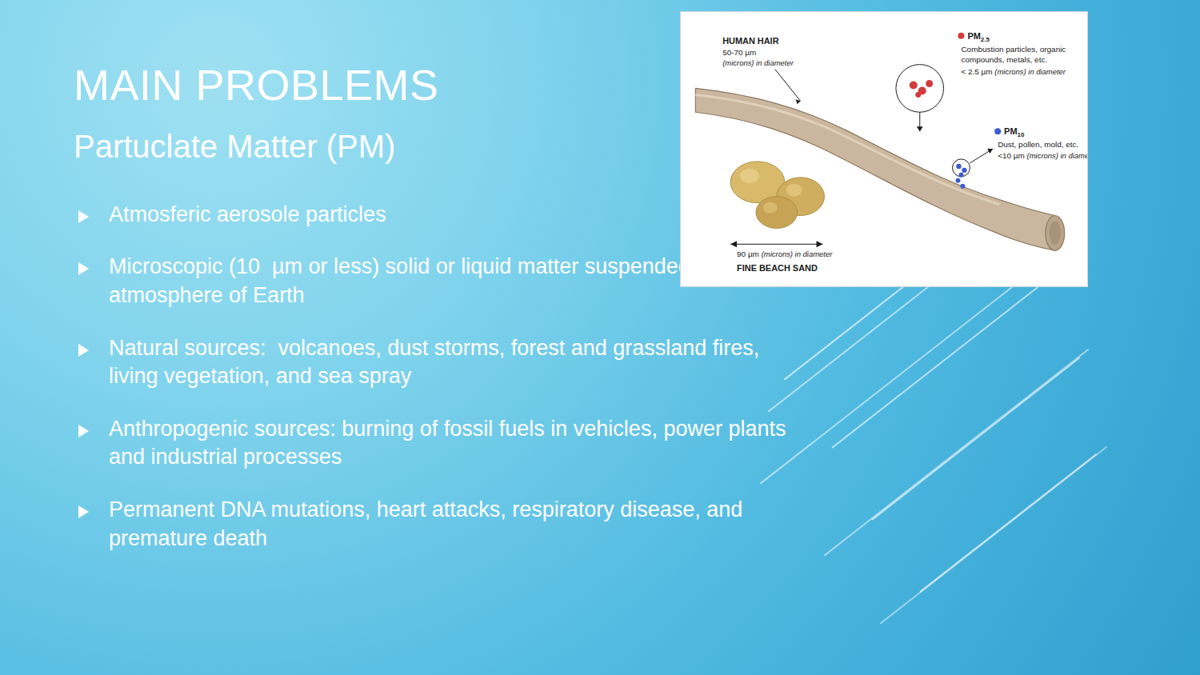HUMAN HAIR 50-70 µm (microns) in diameter PM2.5 Combustion particles, organic compounds, metals, etc. < 2.5 µm (microns) in diameter PM10 Dust, pollen, mold, etc. <10 µm (microns) in diameter 90 µm (microns) in diameter FINE BEACH SAND
Main Problems
Partuclate Matter (PM)
Atmosferic aerosole particles
Microscopic (10 µm or less) solid or liquid matter suspended in the atmosphere of Earth
Natural sources: volcanoes, dust storms, forest and grassland fires, living vegetation, and sea spray
Anthropogenic sources: burning of fossil fuels in vehicles, power plants and industrial processes
Permanent DNA mutations, heart attacks, respiratory disease, and premature death